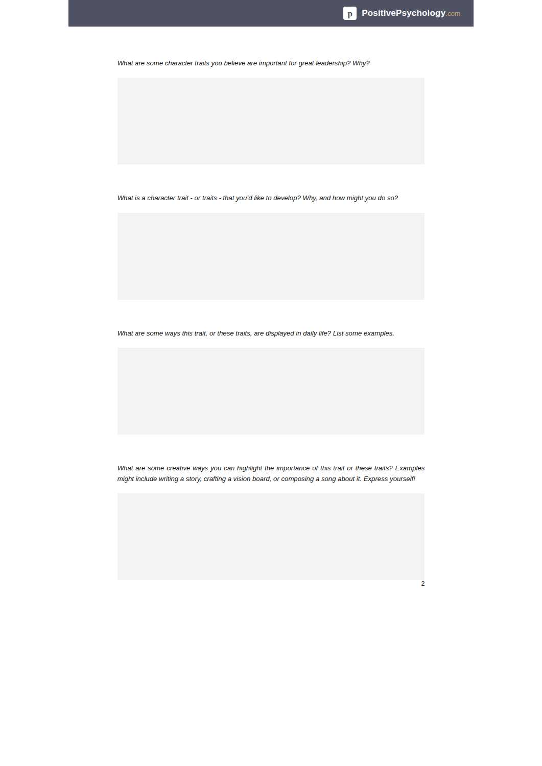p
PositivePsychology.com
What are some character traits you believe are important for great leadership? Why?
What is a character trait - or traits - that you’d like to develop? Why, and how might you do so?
What are some ways this trait, or these traits, are displayed in daily life? List some examples.
What are some creative ways you can highlight the importance of this trait or these traits? Examples might include writing a story, crafting a vision board, or composing a song about it. Express yourself!
2